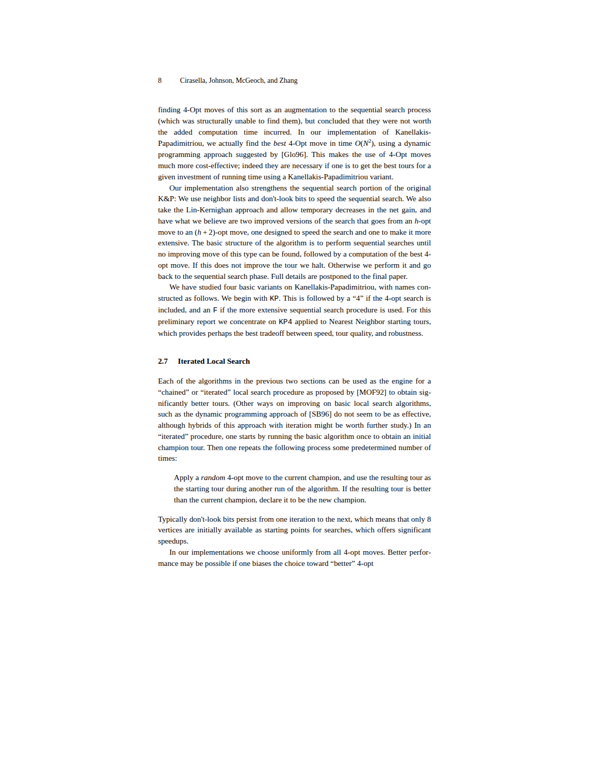8 Cirasella, Johnson, McGeoch, and Zhang
finding 4-Opt moves of this sort as an augmentation to the sequential search process (which was structurally unable to find them), but concluded that they were not worth the added computation time incurred. In our implementation of Kanellakis-Papadimitriou, we actually find the best 4-Opt move in time O(N 2), using a dynamic programming approach suggested by [Glo96]. This makes the use of 4-Opt moves much more cost-effective; indeed they are necessary if one is to get the best tours for a given investment of running time using a Kanellakis-Papadimitriou variant.
Our implementation also strengthens the sequential search portion of the original K&P: We use neighbor lists and don't-look bits to speed the sequential search. We also take the Lin-Kernighan approach and allow temporary decreases in the net gain, and have what we believe are two improved versions of the search that goes from an h-opt move to an (h + 2)-opt move, one designed to speed the search and one to make it more extensive. The basic structure of the algorithm is to perform sequential searches until no improving move of this type can be found, followed by a computation of the best 4-opt move. If this does not improve the tour we halt. Otherwise we perform it and go back to the sequential search phase. Full details are postponed to the final paper.
We have studied four basic variants on Kanellakis-Papadimitriou, with names constructed as follows. We begin with KP. This is followed by a “4” if the 4-opt search is included, and an F if the more extensive sequential search procedure is used. For this preliminary report we concentrate on KP4 applied to Nearest Neighbor starting tours, which provides perhaps the best tradeoff between speed, tour quality, and robustness.
2.7 Iterated Local Search
Each of the algorithms in the previous two sections can be used as the engine for a “chained” or “iterated” local search procedure as proposed by [MOF92] to obtain significantly better tours. (Other ways on improving on basic local search algorithms, such as the dynamic programming approach of [SB96] do not seem to be as effective, although hybrids of this approach with iteration might be worth further study.) In an “iterated” procedure, one starts by running the basic algorithm once to obtain an initial champion tour. Then one repeats the following process some predetermined number of times:
Apply a random 4-opt move to the current champion, and use the resulting tour as the starting tour during another run of the algorithm. If the resulting tour is better than the current champion, declare it to be the new champion.
Typically don't-look bits persist from one iteration to the next, which means that only 8 vertices are initially available as starting points for searches, which offers significant speedups.
In our implementations we choose uniformly from all 4-opt moves. Better performance may be possible if one biases the choice toward “better” 4-opt